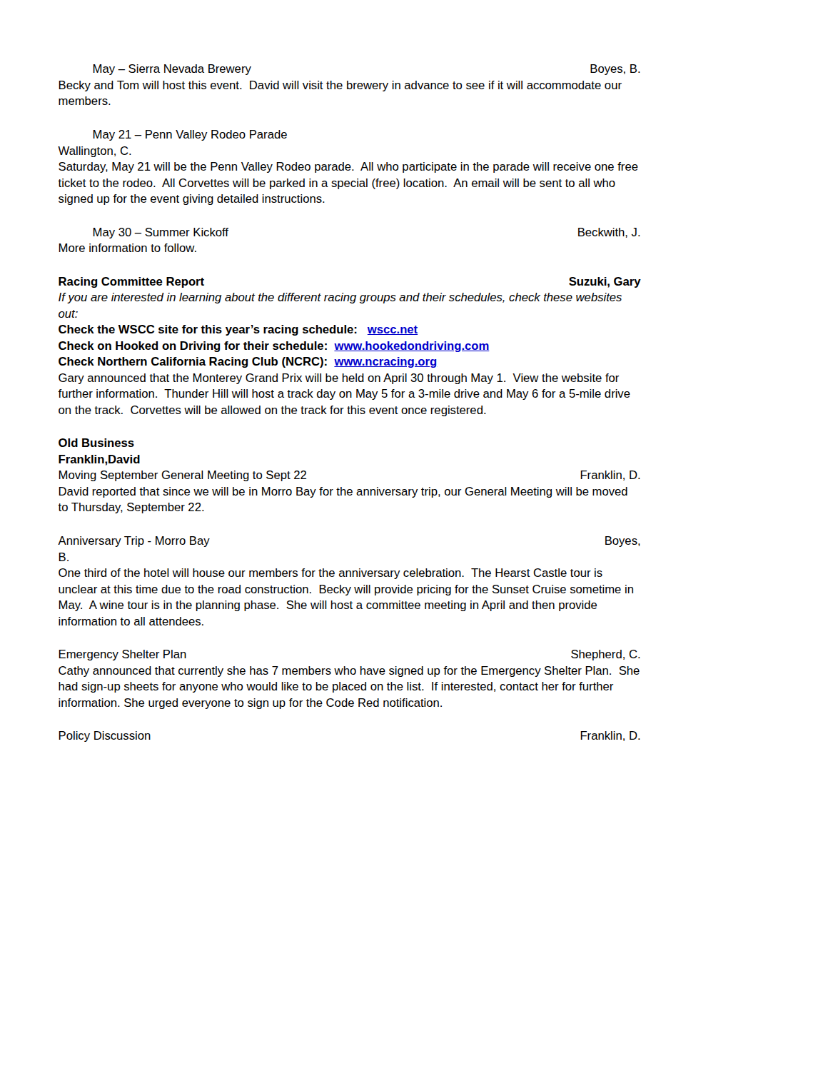May – Sierra Nevada Brewery
Boyes, B.
Becky and Tom will host this event. David will visit the brewery in advance to see if it will accommodate our members.
May 21 – Penn Valley Rodeo Parade
Wallington, C.
Saturday, May 21 will be the Penn Valley Rodeo parade. All who participate in the parade will receive one free ticket to the rodeo. All Corvettes will be parked in a special (free) location. An email will be sent to all who signed up for the event giving detailed instructions.
May 30 – Summer Kickoff
Beckwith, J.
More information to follow.
Racing Committee Report
Suzuki, Gary
If you are interested in learning about the different racing groups and their schedules, check these websites out:
Check the WSCC site for this year’s racing schedule: wscc.net
Check on Hooked on Driving for their schedule: www.hookedondriving.com
Check Northern California Racing Club (NCRC): www.ncracing.org
Gary announced that the Monterey Grand Prix will be held on April 30 through May 1. View the website for further information. Thunder Hill will host a track day on May 5 for a 3-mile drive and May 6 for a 5-mile drive on the track. Corvettes will be allowed on the track for this event once registered.
Old Business
Franklin,David
Moving September General Meeting to Sept 22
Franklin, D.
David reported that since we will be in Morro Bay for the anniversary trip, our General Meeting will be moved to Thursday, September 22.
Anniversary Trip - Morro Bay
Boyes,
B.
One third of the hotel will house our members for the anniversary celebration. The Hearst Castle tour is unclear at this time due to the road construction. Becky will provide pricing for the Sunset Cruise sometime in May. A wine tour is in the planning phase. She will host a committee meeting in April and then provide information to all attendees.
Emergency Shelter Plan
Shepherd, C.
Cathy announced that currently she has 7 members who have signed up for the Emergency Shelter Plan. She had sign-up sheets for anyone who would like to be placed on the list. If interested, contact her for further information. She urged everyone to sign up for the Code Red notification.
Policy Discussion
Franklin, D.